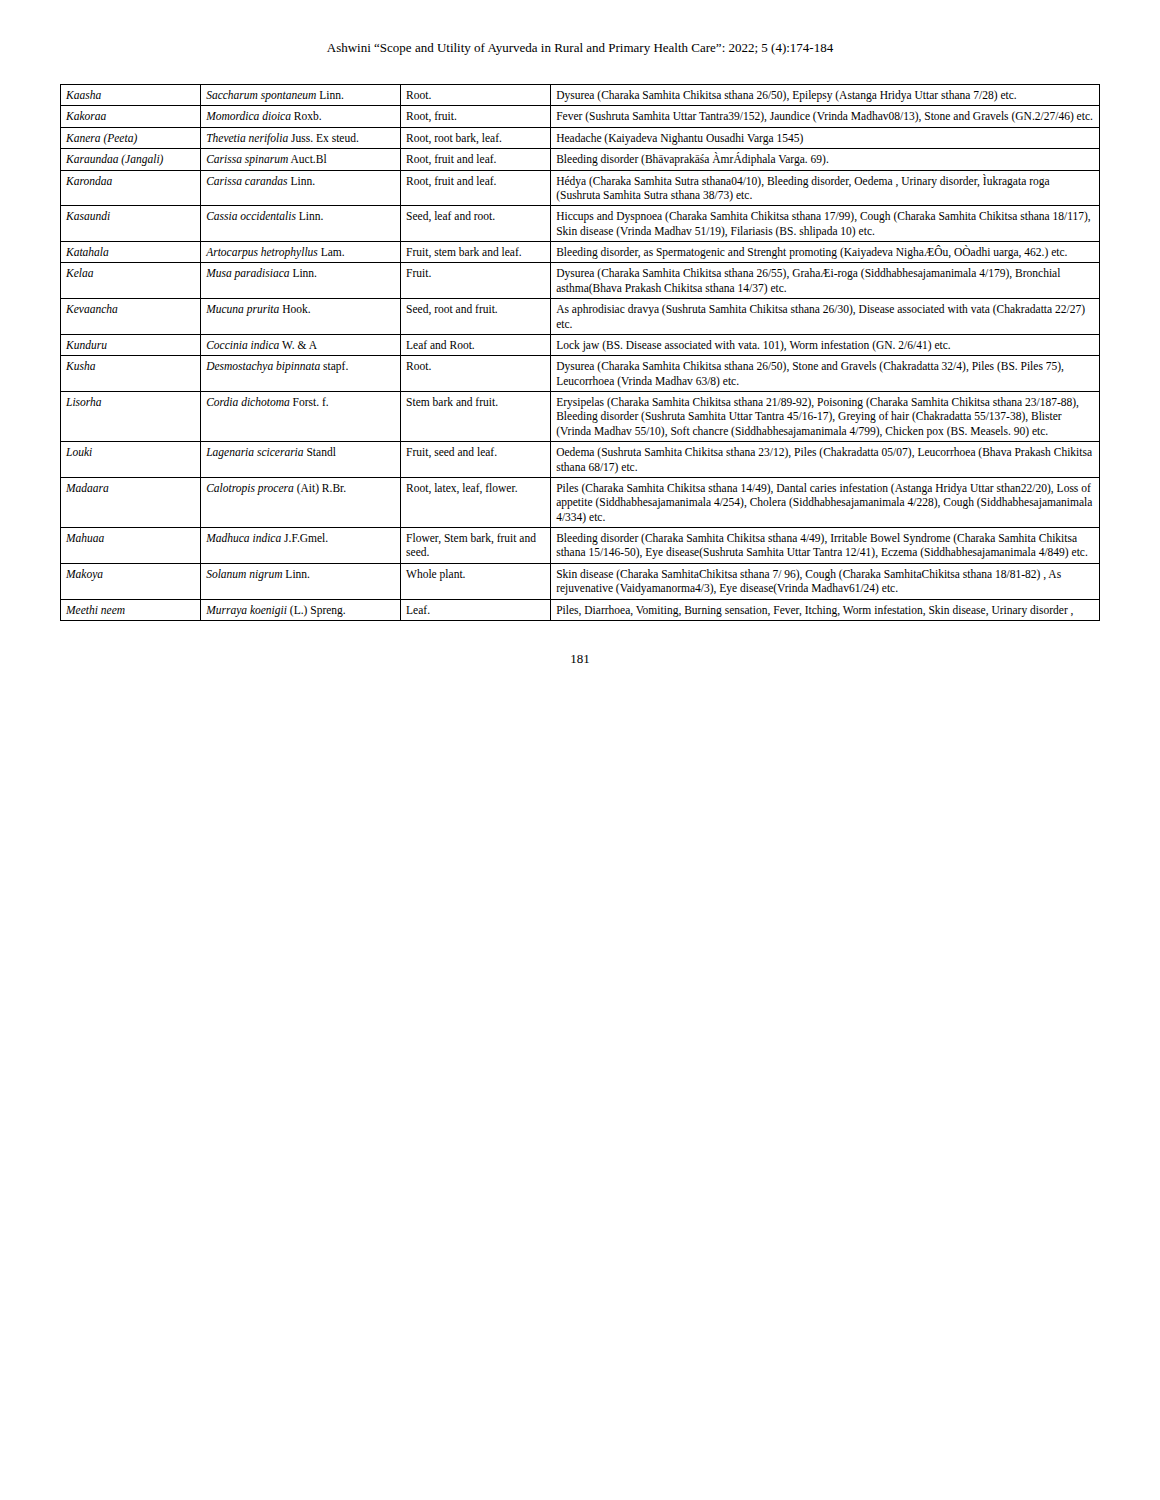Ashwini “Scope and Utility of Ayurveda in Rural and Primary Health Care”: 2022; 5 (4):174-184
| Kaasha | Saccharum spontaneum Linn. | Root. | Dysurea (Charaka Samhita Chikitsa sthana 26/50), Epilepsy (Astanga Hridya Uttar sthana 7/28) etc. |
| Kakoraa | Momordica dioica Roxb. | Root, fruit. | Fever (Sushruta Samhita Uttar Tantra39/152), Jaundice (Vrinda Madhav08/13), Stone and Gravels (GN.2/27/46) etc. |
| Kanera (Peeta) | Thevetia nerifolia Juss. Ex steud. | Root, root bark, leaf. | Headache (Kaiyadeva Nighantu Ousadhi Varga 1545) |
| Karaundaa (Jangali) | Carissa spinarum Auct.Bl | Root, fruit and leaf. | Bleeding disorder (Bhāvaprakāśa ÀmrÁdiphala Varga. 69). |
| Karondaa | Carissa carandas Linn. | Root, fruit and leaf. | Hédya (Charaka Samhita Sutra sthana04/10), Bleeding disorder, Oedema , Urinary disorder, Ìukragata roga (Sushruta Samhita Sutra sthana 38/73) etc. |
| Kasaundi | Cassia occidentalis Linn. | Seed, leaf and root. | Hiccups and Dyspnoea (Charaka Samhita Chikitsa sthana 17/99), Cough (Charaka Samhita Chikitsa sthana 18/117), Skin disease (Vrinda Madhav 51/19), Filariasis (BS. shlipada 10) etc. |
| Katahala | Artocarpus hetrophyllus Lam. | Fruit, stem bark and leaf. | Bleeding disorder, as Spermatogenic and Strenght promoting (Kaiyadeva NighaÆÔu, OÒadhi uarga, 462.) etc. |
| Kelaa | Musa paradisiaca Linn. | Fruit. | Dysurea (Charaka Samhita Chikitsa sthana 26/55), GrahaÆi-roga (Siddhabhesajamanimala 4/179), Bronchial asthma(Bhava Prakash Chikitsa sthana 14/37) etc. |
| Kevaancha | Mucuna prurita Hook. | Seed, root and fruit. | As aphrodisiac dravya (Sushruta Samhita Chikitsa sthana 26/30), Disease associated with vata (Chakradatta 22/27) etc. |
| Kunduru | Coccinia indica W. & A | Leaf and Root. | Lock jaw (BS. Disease associated with vata. 101), Worm infestation (GN. 2/6/41) etc. |
| Kusha | Desmostachya bipinnata stapf. | Root. | Dysurea (Charaka Samhita Chikitsa sthana 26/50), Stone and Gravels (Chakradatta 32/4), Piles (BS. Piles 75), Leucorrhoea (Vrinda Madhav 63/8) etc. |
| Lisorha | Cordia dichotoma Forst. f. | Stem bark and fruit. | Erysipelas (Charaka Samhita Chikitsa sthana 21/89-92), Poisoning (Charaka Samhita Chikitsa sthana 23/187-88), Bleeding disorder (Sushruta Samhita Uttar Tantra 45/16-17), Greying of hair (Chakradatta 55/137-38), Blister (Vrinda Madhav 55/10), Soft chancre (Siddhabhesajamanimala 4/799), Chicken pox (BS. Measels. 90) etc. |
| Louki | Lagenaria sciceraria Standl | Fruit, seed and leaf. | Oedema (Sushruta Samhita Chikitsa sthana 23/12), Piles (Chakradatta 05/07), Leucorrhoea (Bhava Prakash Chikitsa sthana 68/17) etc. |
| Madaara | Calotropis procera (Ait) R.Br. | Root, latex, leaf, flower. | Piles (Charaka Samhita Chikitsa sthana 14/49), Dantal caries infestation (Astanga Hridya Uttar sthan22/20), Loss of appetite (Siddhabhesajamanimala 4/254), Cholera (Siddhabhesajamanimala 4/228), Cough (Siddhabhesajamanimala 4/334) etc. |
| Mahuaa | Madhuca indica J.F.Gmel. | Flower, Stem bark, fruit and seed. | Bleeding disorder (Charaka Samhita Chikitsa sthana 4/49), Irritable Bowel Syndrome (Charaka Samhita Chikitsa sthana 15/146-50), Eye disease(Sushruta Samhita Uttar Tantra 12/41), Eczema (Siddhabhesajamanimala 4/849) etc. |
| Makoya | Solanum nigrum Linn. | Whole plant. | Skin disease (Charaka SamhitaChikitsa sthana 7/ 96), Cough (Charaka SamhitaChikitsa sthana 18/81-82) , As rejuvenative (Vaidyamanorma4/3), Eye disease(Vrinda Madhav61/24) etc. |
| Meethi neem | Murraya koenigii (L.) Spreng. | Leaf. | Piles, Diarrhoea, Vomiting, Burning sensation, Fever, Itching, Worm infestation, Skin disease, Urinary disorder , |
181